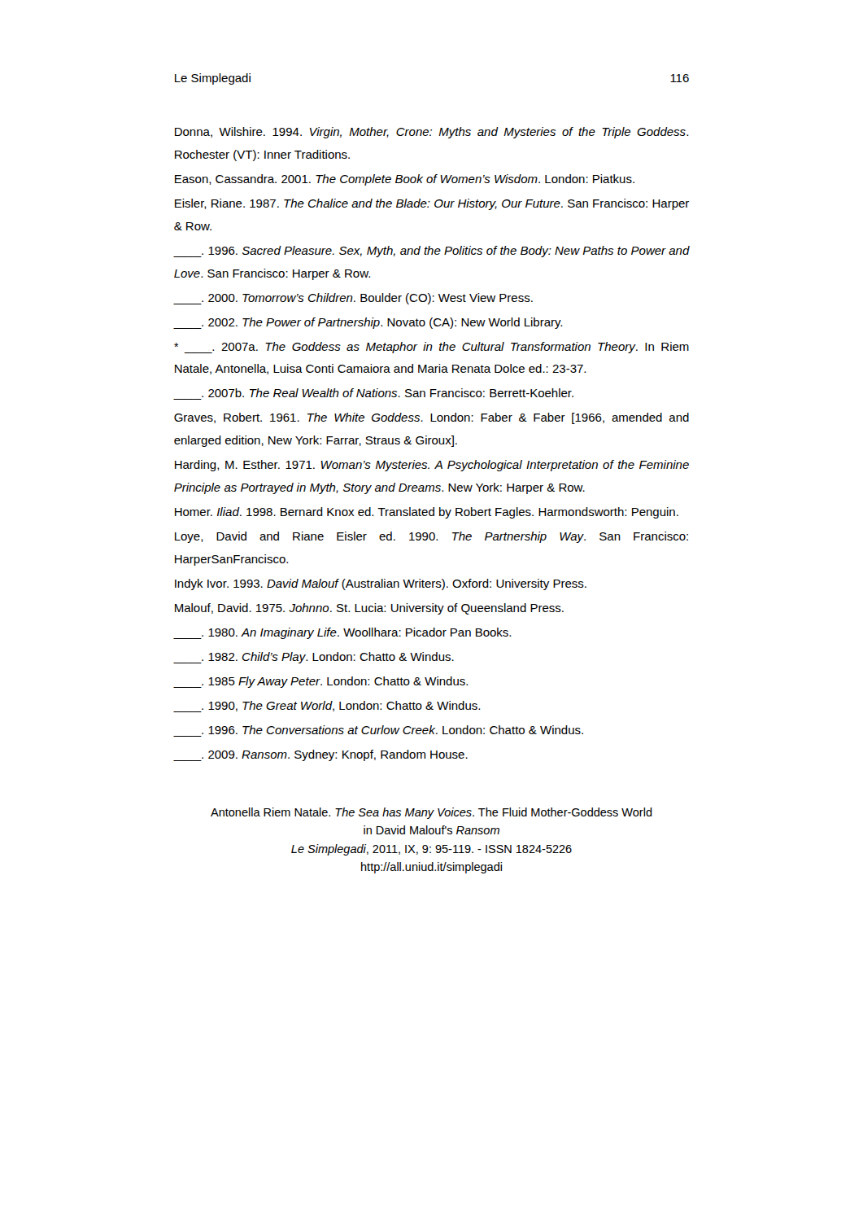Le Simplegadi 116
Donna, Wilshire. 1994. Virgin, Mother, Crone: Myths and Mysteries of the Triple Goddess. Rochester (VT): Inner Traditions.
Eason, Cassandra. 2001. The Complete Book of Women’s Wisdom. London: Piatkus.
Eisler, Riane. 1987. The Chalice and the Blade: Our History, Our Future. San Francisco: Harper & Row.
____. 1996. Sacred Pleasure. Sex, Myth, and the Politics of the Body: New Paths to Power and Love. San Francisco: Harper & Row.
____. 2000. Tomorrow’s Children. Boulder (CO): West View Press.
____. 2002. The Power of Partnership. Novato (CA): New World Library.
* ____. 2007a. The Goddess as Metaphor in the Cultural Transformation Theory. In Riem Natale, Antonella, Luisa Conti Camaiora and Maria Renata Dolce ed.: 23-37.
____. 2007b. The Real Wealth of Nations. San Francisco: Berrett-Koehler.
Graves, Robert. 1961. The White Goddess. London: Faber & Faber [1966, amended and enlarged edition, New York: Farrar, Straus & Giroux].
Harding, M. Esther. 1971. Woman’s Mysteries. A Psychological Interpretation of the Feminine Principle as Portrayed in Myth, Story and Dreams. New York: Harper & Row.
Homer. Iliad. 1998. Bernard Knox ed. Translated by Robert Fagles. Harmondsworth: Penguin.
Loye, David and Riane Eisler ed. 1990. The Partnership Way. San Francisco: HarperSanFrancisco.
Indyk Ivor. 1993. David Malouf (Australian Writers). Oxford: University Press.
Malouf, David. 1975. Johnno. St. Lucia: University of Queensland Press.
____. 1980. An Imaginary Life. Woollhara: Picador Pan Books.
____. 1982. Child’s Play. London: Chatto & Windus.
____. 1985 Fly Away Peter. London: Chatto & Windus.
____. 1990, The Great World, London: Chatto & Windus.
____. 1996. The Conversations at Curlow Creek. London: Chatto & Windus.
____. 2009. Ransom. Sydney: Knopf, Random House.
Antonella Riem Natale. The Sea has Many Voices. The Fluid Mother-Goddess World in David Malouf's Ransom Le Simplegadi, 2011, IX, 9: 95-119. - ISSN 1824-5226 http://all.uniud.it/simplegadi